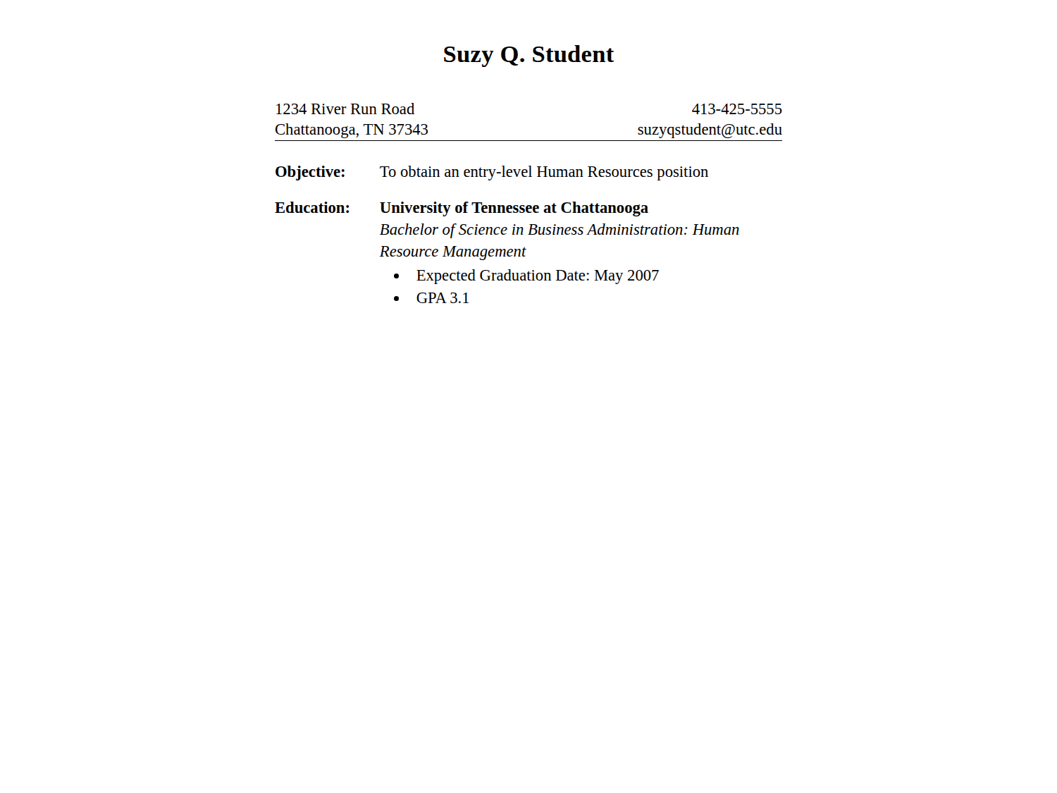Suzy Q. Student
| 1234 River Run Road | 413-425-5555 |
| Chattanooga, TN 37343 | suzyqstudent@utc.edu |
| Objective: | To obtain an entry-level Human Resources position |
| Education: | University of Tennessee at Chattanooga Bachelor of Science in Business Administration: Human Resource Management Expected Graduation Date: May 2007 GPA 3.1 |